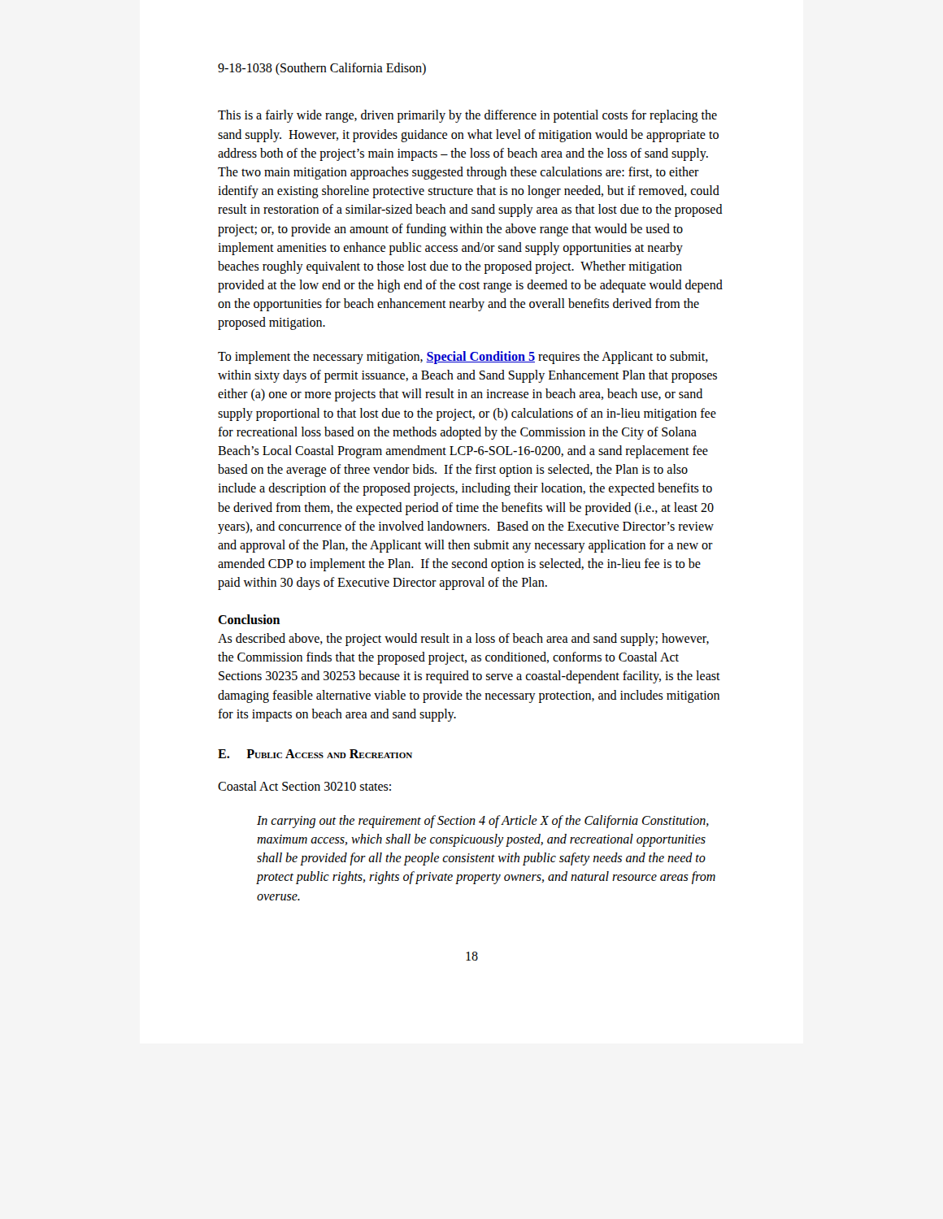9-18-1038 (Southern California Edison)
This is a fairly wide range, driven primarily by the difference in potential costs for replacing the sand supply. However, it provides guidance on what level of mitigation would be appropriate to address both of the project’s main impacts – the loss of beach area and the loss of sand supply. The two main mitigation approaches suggested through these calculations are: first, to either identify an existing shoreline protective structure that is no longer needed, but if removed, could result in restoration of a similar-sized beach and sand supply area as that lost due to the proposed project; or, to provide an amount of funding within the above range that would be used to implement amenities to enhance public access and/or sand supply opportunities at nearby beaches roughly equivalent to those lost due to the proposed project. Whether mitigation provided at the low end or the high end of the cost range is deemed to be adequate would depend on the opportunities for beach enhancement nearby and the overall benefits derived from the proposed mitigation.
To implement the necessary mitigation, Special Condition 5 requires the Applicant to submit, within sixty days of permit issuance, a Beach and Sand Supply Enhancement Plan that proposes either (a) one or more projects that will result in an increase in beach area, beach use, or sand supply proportional to that lost due to the project, or (b) calculations of an in-lieu mitigation fee for recreational loss based on the methods adopted by the Commission in the City of Solana Beach’s Local Coastal Program amendment LCP-6-SOL-16-0200, and a sand replacement fee based on the average of three vendor bids. If the first option is selected, the Plan is to also include a description of the proposed projects, including their location, the expected benefits to be derived from them, the expected period of time the benefits will be provided (i.e., at least 20 years), and concurrence of the involved landowners. Based on the Executive Director’s review and approval of the Plan, the Applicant will then submit any necessary application for a new or amended CDP to implement the Plan. If the second option is selected, the in-lieu fee is to be paid within 30 days of Executive Director approval of the Plan.
Conclusion
As described above, the project would result in a loss of beach area and sand supply; however, the Commission finds that the proposed project, as conditioned, conforms to Coastal Act Sections 30235 and 30253 because it is required to serve a coastal-dependent facility, is the least damaging feasible alternative viable to provide the necessary protection, and includes mitigation for its impacts on beach area and sand supply.
E. Public Access and Recreation
Coastal Act Section 30210 states:
In carrying out the requirement of Section 4 of Article X of the California Constitution, maximum access, which shall be conspicuously posted, and recreational opportunities shall be provided for all the people consistent with public safety needs and the need to protect public rights, rights of private property owners, and natural resource areas from overuse.
18